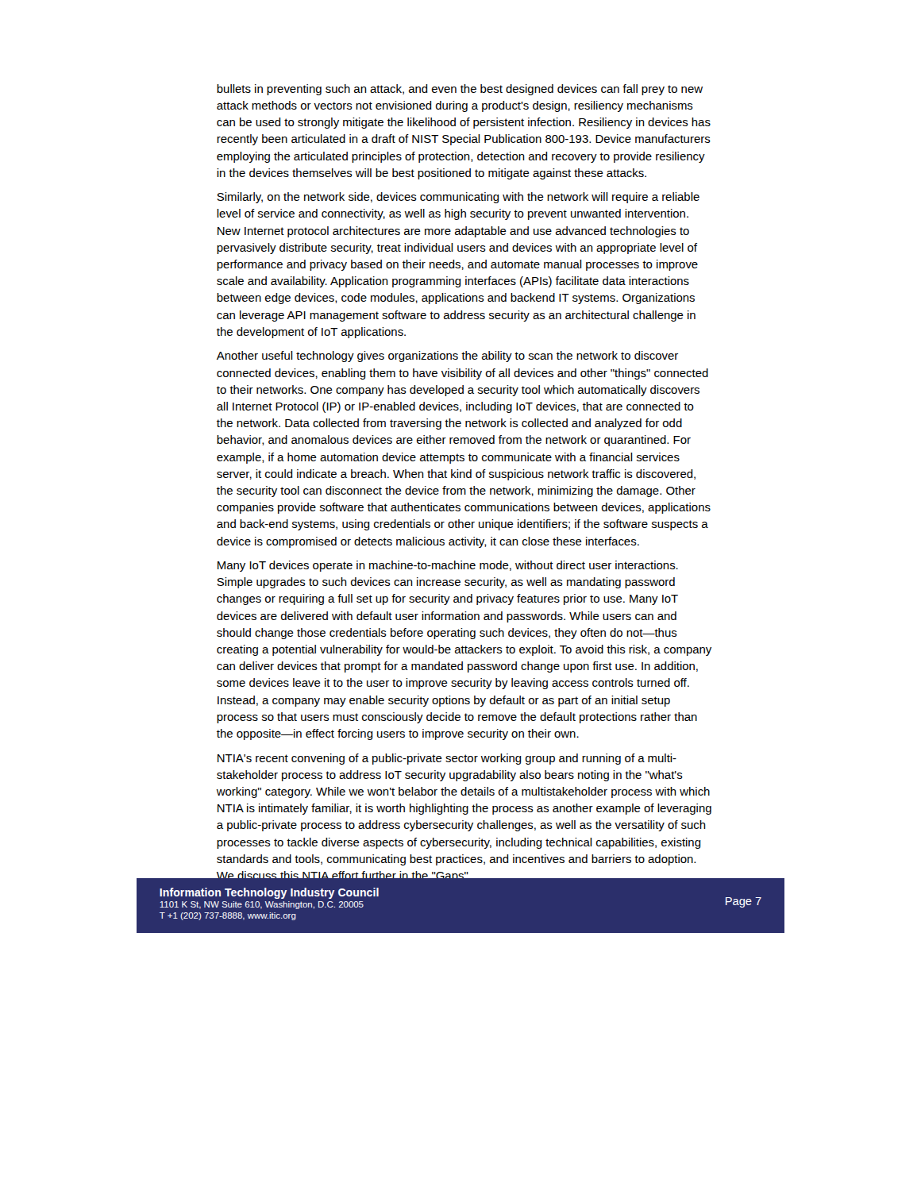bullets in preventing such an attack, and even the best designed devices can fall prey to new attack methods or vectors not envisioned during a product's design, resiliency mechanisms can be used to strongly mitigate the likelihood of persistent infection. Resiliency in devices has recently been articulated in a draft of NIST Special Publication 800-193. Device manufacturers employing the articulated principles of protection, detection and recovery to provide resiliency in the devices themselves will be best positioned to mitigate against these attacks.
Similarly, on the network side, devices communicating with the network will require a reliable level of service and connectivity, as well as high security to prevent unwanted intervention. New Internet protocol architectures are more adaptable and use advanced technologies to pervasively distribute security, treat individual users and devices with an appropriate level of performance and privacy based on their needs, and automate manual processes to improve scale and availability. Application programming interfaces (APIs) facilitate data interactions between edge devices, code modules, applications and backend IT systems. Organizations can leverage API management software to address security as an architectural challenge in the development of IoT applications.
Another useful technology gives organizations the ability to scan the network to discover connected devices, enabling them to have visibility of all devices and other "things" connected to their networks. One company has developed a security tool which automatically discovers all Internet Protocol (IP) or IP-enabled devices, including IoT devices, that are connected to the network. Data collected from traversing the network is collected and analyzed for odd behavior, and anomalous devices are either removed from the network or quarantined. For example, if a home automation device attempts to communicate with a financial services server, it could indicate a breach. When that kind of suspicious network traffic is discovered, the security tool can disconnect the device from the network, minimizing the damage. Other companies provide software that authenticates communications between devices, applications and back-end systems, using credentials or other unique identifiers; if the software suspects a device is compromised or detects malicious activity, it can close these interfaces.
Many IoT devices operate in machine-to-machine mode, without direct user interactions. Simple upgrades to such devices can increase security, as well as mandating password changes or requiring a full set up for security and privacy features prior to use. Many IoT devices are delivered with default user information and passwords. While users can and should change those credentials before operating such devices, they often do not—thus creating a potential vulnerability for would-be attackers to exploit. To avoid this risk, a company can deliver devices that prompt for a mandated password change upon first use. In addition, some devices leave it to the user to improve security by leaving access controls turned off. Instead, a company may enable security options by default or as part of an initial setup process so that users must consciously decide to remove the default protections rather than the opposite—in effect forcing users to improve security on their own.
NTIA's recent convening of a public-private sector working group and running of a multi-stakeholder process to address IoT security upgradability also bears noting in the "what's working" category. While we won't belabor the details of a multistakeholder process with which NTIA is intimately familiar, it is worth highlighting the process as another example of leveraging a public-private process to address cybersecurity challenges, as well as the versatility of such processes to tackle diverse aspects of cybersecurity, including technical capabilities, existing standards and tools, communicating best practices, and incentives and barriers to adoption. We discuss this NTIA effort further in the "Gaps"
Information Technology Industry Council
1101 K St, NW Suite 610, Washington, D.C. 20005
T +1 (202) 737-8888, www.itic.org
Page 7